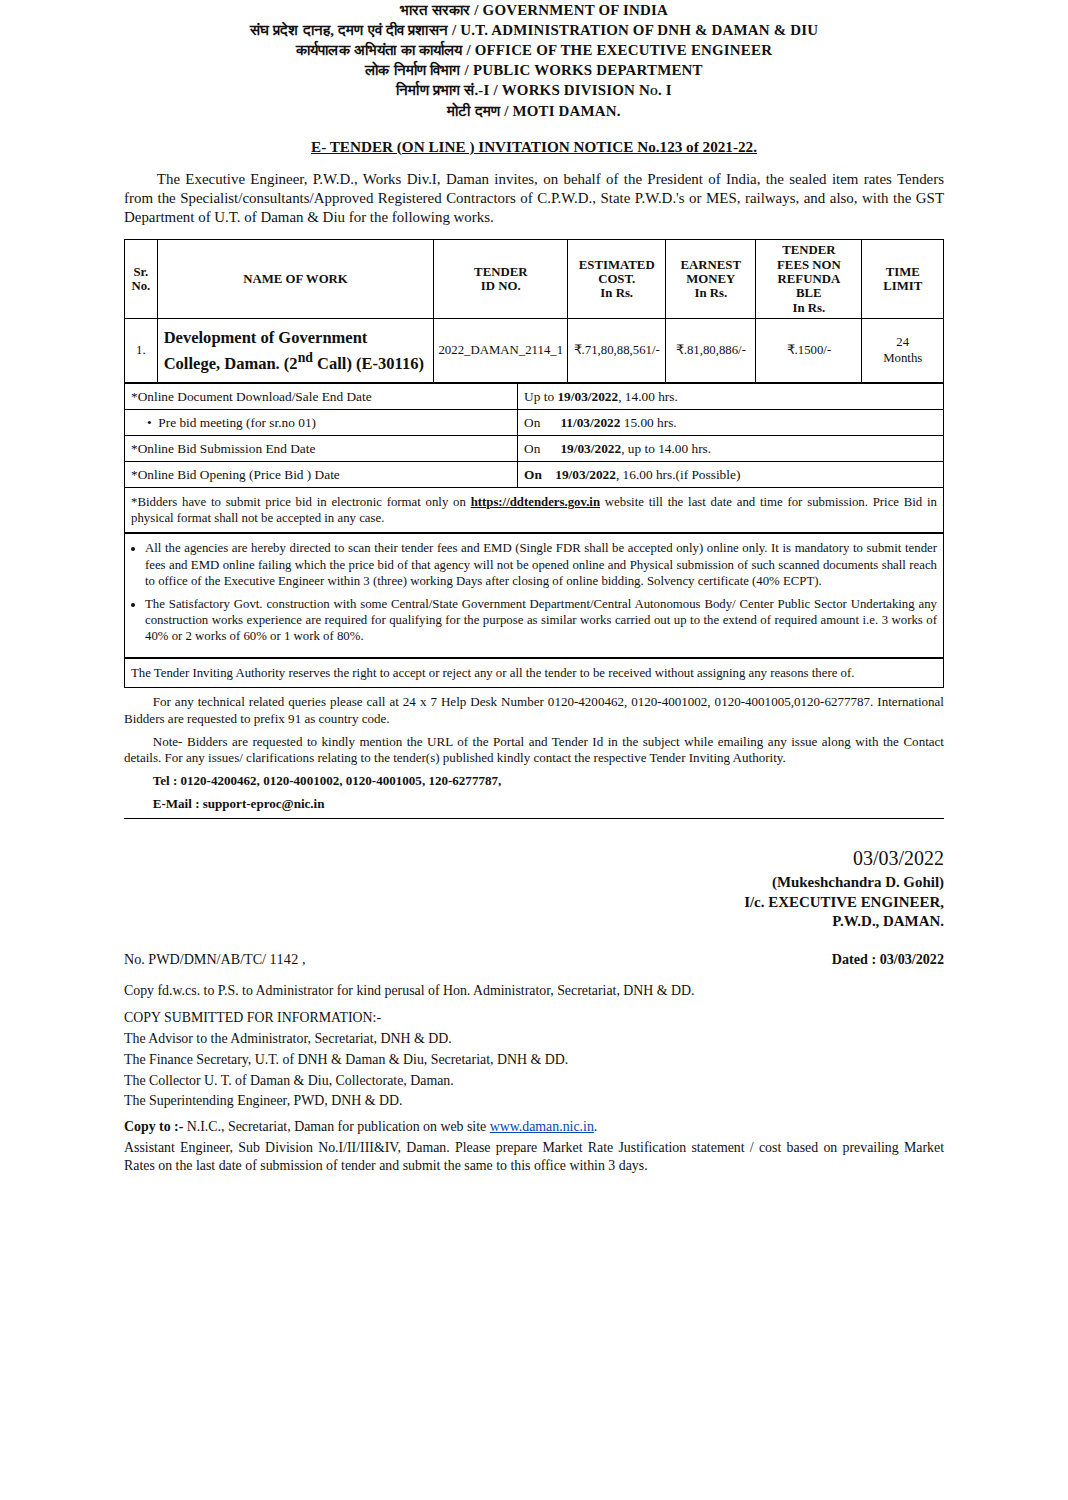भारत सरकार / GOVERNMENT OF INDIA
संघ प्रदेश दानह, दमण एवं दीव प्रशासन / U.T. ADMINISTRATION OF DNH & DAMAN & DIU
कार्यपालक अभियंता का कार्यालय / OFFICE OF THE EXECUTIVE ENGINEER
लोक निर्माण विभाग / PUBLIC WORKS DEPARTMENT
निर्माण प्रभाग सं.-I / WORKS DIVISION No. I
मोटी दमण / MOTI DAMAN.
E- TENDER (ON LINE ) INVITATION NOTICE No.123 of 2021-22.
The Executive Engineer, P.W.D., Works Div.I, Daman invites, on behalf of the President of India, the sealed item rates Tenders from the Specialist/consultants/Approved Registered Contractors of C.P.W.D., State P.W.D.'s or MES, railways, and also, with the GST Department of U.T. of Daman & Diu for the following works.
| Sr. No. | NAME OF WORK | TENDER ID NO. | ESTIMATED COST. In Rs. | EARNEST MONEY In Rs. | TENDER FEES NON REFUNDA BLE In Rs. | TIME LIMIT |
| --- | --- | --- | --- | --- | --- | --- |
| 1. | Development of Government College, Daman. (2 nd Call) (E-30116) | 2022_DAMAN_2114_1 | ₹.71,80,88,561/- | ₹.81,80,886/- | ₹.1500/- | 24 Months |
| *Online Document Download/Sale End Date | Up to 19/03/2022 , 14.00 hrs. |
| • Pre bid meeting (for sr.no 01) | On 11/03/2022 15.00 hrs. |
| *Online Bid Submission End Date | On 19/03/2022 , up to 14.00 hrs. |
| *Online Bid Opening (Price Bid ) Date | On 19/03/2022 , 16.00 hrs.(if Possible) |
*Bidders have to submit price bid in electronic format only on https://ddtenders.gov.in website till the last date and time for submission. Price Bid in physical format shall not be accepted in any case.
All the agencies are hereby directed to scan their tender fees and EMD (Single FDR shall be accepted only) online only. It is mandatory to submit tender fees and EMD online failing which the price bid of that agency will not be opened online and Physical submission of such scanned documents shall reach to office of the Executive Engineer within 3 (three) working Days after closing of online bidding. Solvency certificate (40% ECPT).
The Satisfactory Govt. construction with some Central/State Government Department/Central Autonomous Body/ Center Public Sector Undertaking any construction works experience are required for qualifying for the purpose as similar works carried out up to the extend of required amount i.e. 3 works of 40% or 2 works of 60% or 1 work of 80%.
The Tender Inviting Authority reserves the right to accept or reject any or all the tender to be received without assigning any reasons there of.
For any technical related queries please call at 24 x 7 Help Desk Number 0120-4200462, 0120-4001002, 0120-4001005,0120-6277787. International Bidders are requested to prefix 91 as country code.
Note- Bidders are requested to kindly mention the URL of the Portal and Tender Id in the subject while emailing any issue along with the Contact details. For any issues/ clarifications relating to the tender(s) published kindly contact the respective Tender Inviting Authority.
Tel : 0120-4200462, 0120-4001002, 0120-4001005, 120-6277787,
E-Mail : support-eproc@nic.in
03/03/2022
(Mukeshchandra D. Gohil)
I/c. EXECUTIVE ENGINEER,
P.W.D., DAMAN.
No. PWD/DMN/AB/TC/ 1142 ,
Dated : 03/03/2022
Copy fd.w.cs. to P.S. to Administrator for kind perusal of Hon. Administrator, Secretariat, DNH & DD.
COPY SUBMITTED FOR INFORMATION:-
The Advisor to the Administrator, Secretariat, DNH & DD.
The Finance Secretary, U.T. of DNH & Daman & Diu, Secretariat, DNH & DD.
The Collector U. T. of Daman & Diu, Collectorate, Daman.
The Superintending Engineer, PWD, DNH & DD.
Copy to :- N.I.C., Secretariat, Daman for publication on web site www.daman.nic.in.
Assistant Engineer, Sub Division No.I/II/III&IV, Daman. Please prepare Market Rate Justification statement / cost based on prevailing Market Rates on the last date of submission of tender and submit the same to this office within 3 days.